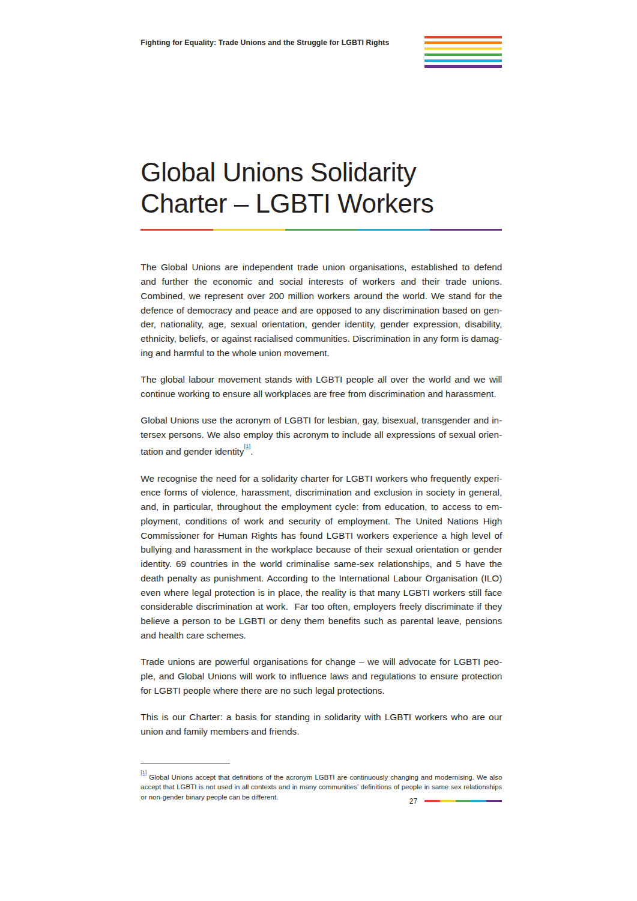Fighting for Equality: Trade Unions and the Struggle for LGBTI Rights
Global Unions Solidarity
Charter – LGBTI Workers
The Global Unions are independent trade union organisations, established to defend and further the economic and social interests of workers and their trade unions. Combined, we represent over 200 million workers around the world. We stand for the defence of democracy and peace and are opposed to any discrimination based on gender, nationality, age, sexual orientation, gender identity, gender expression, disability, ethnicity, beliefs, or against racialised communities. Discrimination in any form is damaging and harmful to the whole union movement.
The global labour movement stands with LGBTI people all over the world and we will continue working to ensure all workplaces are free from discrimination and harassment.
Global Unions use the acronym of LGBTI for lesbian, gay, bisexual, transgender and intersex persons. We also employ this acronym to include all expressions of sexual orientation and gender identity[1].
We recognise the need for a solidarity charter for LGBTI workers who frequently experience forms of violence, harassment, discrimination and exclusion in society in general, and, in particular, throughout the employment cycle: from education, to access to employment, conditions of work and security of employment. The United Nations High Commissioner for Human Rights has found LGBTI workers experience a high level of bullying and harassment in the workplace because of their sexual orientation or gender identity. 69 countries in the world criminalise same-sex relationships, and 5 have the death penalty as punishment. According to the International Labour Organisation (ILO) even where legal protection is in place, the reality is that many LGBTI workers still face considerable discrimination at work. Far too often, employers freely discriminate if they believe a person to be LGBTI or deny them benefits such as parental leave, pensions and health care schemes.
Trade unions are powerful organisations for change – we will advocate for LGBTI people, and Global Unions will work to influence laws and regulations to ensure protection for LGBTI people where there are no such legal protections.
This is our Charter: a basis for standing in solidarity with LGBTI workers who are our union and family members and friends.
[1] Global Unions accept that definitions of the acronym LGBTI are continuously changing and modernising. We also accept that LGBTI is not used in all contexts and in many communities’ definitions of people in same sex relationships or non-gender binary people can be different.
27